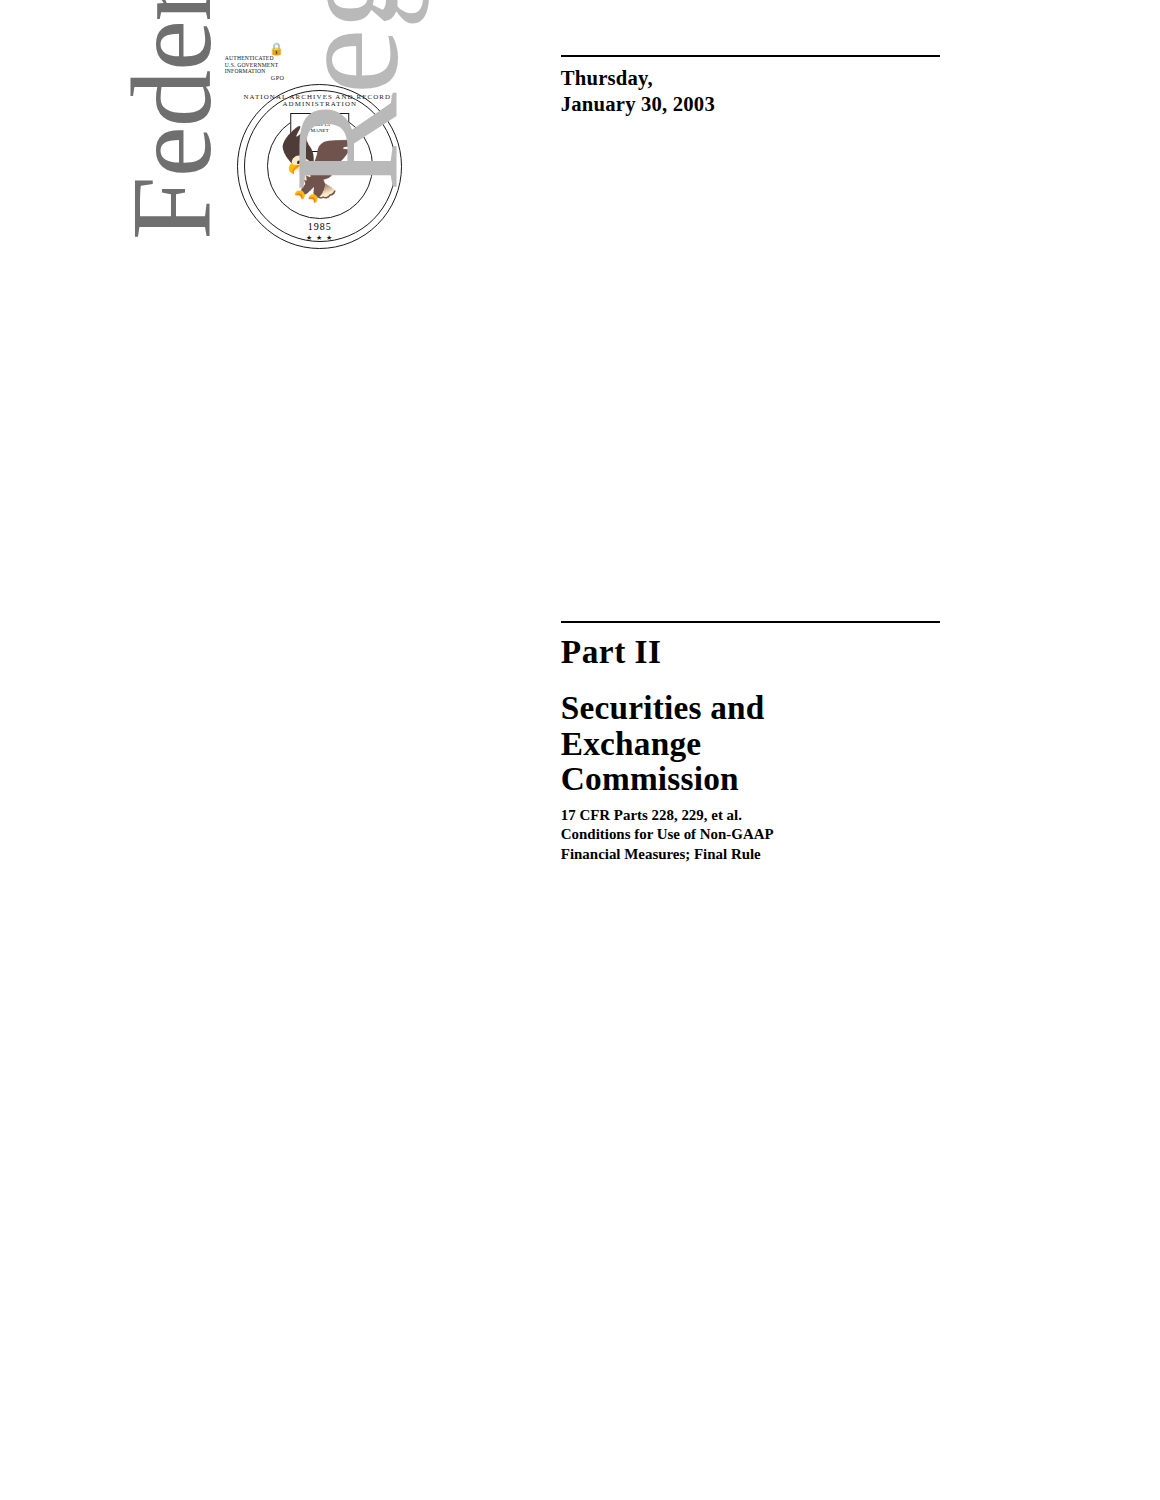🔒 AUTHENTICATED
U.S. GOVERNMENT
INFORMATION GPO
NATIONAL ARCHIVES AND RECORDS ADMINISTRATION
LITTERA
SCRIPTA
MANET
🦅
1985
★ ★ ★
Register
Federal Register
Thursday,
January 30, 2003
Part II
Securities and
Exchange
Commission
17 CFR Parts 228, 229, et al.
Conditions for Use of Non-GAAP
Financial Measures; Final Rule